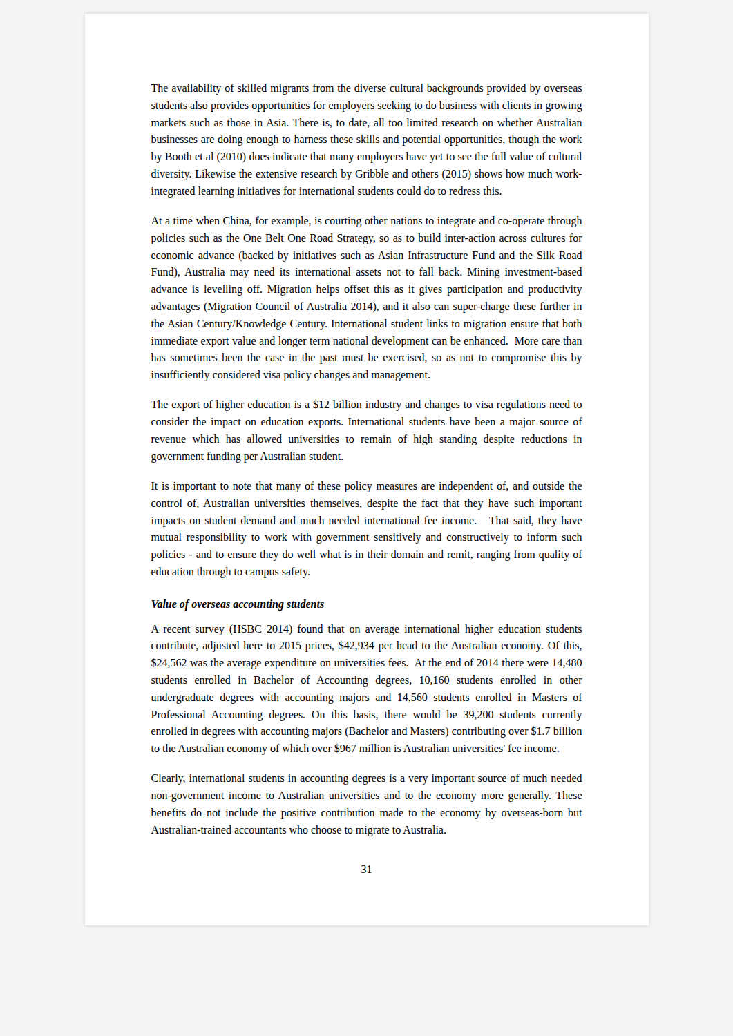The availability of skilled migrants from the diverse cultural backgrounds provided by overseas students also provides opportunities for employers seeking to do business with clients in growing markets such as those in Asia. There is, to date, all too limited research on whether Australian businesses are doing enough to harness these skills and potential opportunities, though the work by Booth et al (2010) does indicate that many employers have yet to see the full value of cultural diversity. Likewise the extensive research by Gribble and others (2015) shows how much work-integrated learning initiatives for international students could do to redress this.
At a time when China, for example, is courting other nations to integrate and co-operate through policies such as the One Belt One Road Strategy, so as to build inter-action across cultures for economic advance (backed by initiatives such as Asian Infrastructure Fund and the Silk Road Fund), Australia may need its international assets not to fall back. Mining investment-based advance is levelling off. Migration helps offset this as it gives participation and productivity advantages (Migration Council of Australia 2014), and it also can super-charge these further in the Asian Century/Knowledge Century. International student links to migration ensure that both immediate export value and longer term national development can be enhanced. More care than has sometimes been the case in the past must be exercised, so as not to compromise this by insufficiently considered visa policy changes and management.
The export of higher education is a $12 billion industry and changes to visa regulations need to consider the impact on education exports. International students have been a major source of revenue which has allowed universities to remain of high standing despite reductions in government funding per Australian student.
It is important to note that many of these policy measures are independent of, and outside the control of, Australian universities themselves, despite the fact that they have such important impacts on student demand and much needed international fee income. That said, they have mutual responsibility to work with government sensitively and constructively to inform such policies - and to ensure they do well what is in their domain and remit, ranging from quality of education through to campus safety.
Value of overseas accounting students
A recent survey (HSBC 2014) found that on average international higher education students contribute, adjusted here to 2015 prices, $42,934 per head to the Australian economy. Of this, $24,562 was the average expenditure on universities fees. At the end of 2014 there were 14,480 students enrolled in Bachelor of Accounting degrees, 10,160 students enrolled in other undergraduate degrees with accounting majors and 14,560 students enrolled in Masters of Professional Accounting degrees. On this basis, there would be 39,200 students currently enrolled in degrees with accounting majors (Bachelor and Masters) contributing over $1.7 billion to the Australian economy of which over $967 million is Australian universities' fee income.
Clearly, international students in accounting degrees is a very important source of much needed non-government income to Australian universities and to the economy more generally. These benefits do not include the positive contribution made to the economy by overseas-born but Australian-trained accountants who choose to migrate to Australia.
31